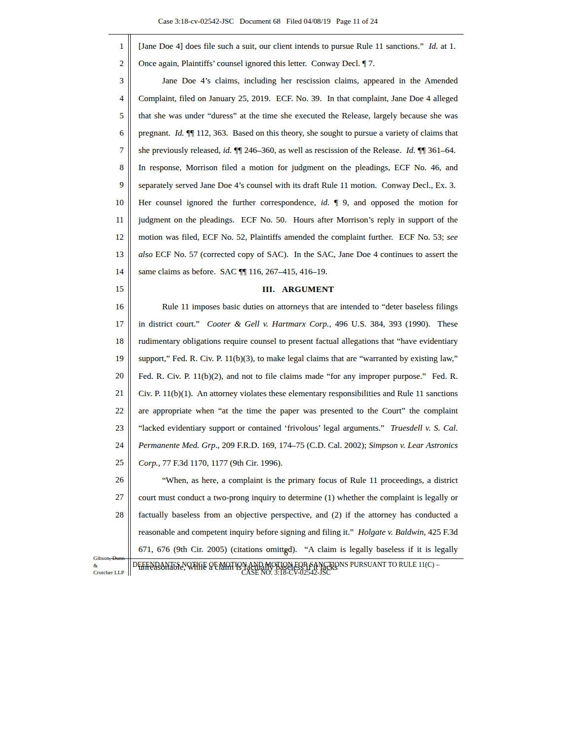Case 3:18-cv-02542-JSC Document 68 Filed 04/08/19 Page 11 of 24
1
2
3
4
5
6
7
8
9
10
11
12
13
14
15
16
17
18
19
20
21
22
23
24
25
26
27
28
[Jane Doe 4] does file such a suit, our client intends to pursue Rule 11 sanctions.” Id. at 1. Once again, Plaintiffs’ counsel ignored this letter. Conway Decl. ¶ 7.
Jane Doe 4’s claims, including her rescission claims, appeared in the Amended Complaint, filed on January 25, 2019. ECF. No. 39. In that complaint, Jane Doe 4 alleged that she was under “duress” at the time she executed the Release, largely because she was pregnant. Id. ¶¶ 112, 363. Based on this theory, she sought to pursue a variety of claims that she previously released, id. ¶¶ 246–360, as well as rescission of the Release. Id. ¶¶ 361–64. In response, Morrison filed a motion for judgment on the pleadings, ECF No. 46, and separately served Jane Doe 4’s counsel with its draft Rule 11 motion. Conway Decl., Ex. 3. Her counsel ignored the further correspondence, id. ¶ 9, and opposed the motion for judgment on the pleadings. ECF No. 50. Hours after Morrison’s reply in support of the motion was filed, ECF No. 52, Plaintiffs amended the complaint further. ECF No. 53; see also ECF No. 57 (corrected copy of SAC). In the SAC, Jane Doe 4 continues to assert the same claims as before. SAC ¶¶ 116, 267–415, 416–19.
III. ARGUMENT
Rule 11 imposes basic duties on attorneys that are intended to “deter baseless filings in district court.” Cooter & Gell v. Hartmarx Corp., 496 U.S. 384, 393 (1990). These rudimentary obligations require counsel to present factual allegations that “have evidentiary support,” Fed. R. Civ. P. 11(b)(3), to make legal claims that are “warranted by existing law,” Fed. R. Civ. P. 11(b)(2), and not to file claims made “for any improper purpose.” Fed. R. Civ. P. 11(b)(1). An attorney violates these elementary responsibilities and Rule 11 sanctions are appropriate when “at the time the paper was presented to the Court” the complaint “lacked evidentiary support or contained ‘frivolous’ legal arguments.” Truesdell v. S. Cal. Permanente Med. Grp., 209 F.R.D. 169, 174–75 (C.D. Cal. 2002); Simpson v. Lear Astronics Corp., 77 F.3d 1170, 1177 (9th Cir. 1996).
“When, as here, a complaint is the primary focus of Rule 11 proceedings, a district court must conduct a two-prong inquiry to determine (1) whether the complaint is legally or factually baseless from an objective perspective, and (2) if the attorney has conducted a reasonable and competent inquiry before signing and filing it.” Holgate v. Baldwin, 425 F.3d 671, 676 (9th Cir. 2005) (citations omitted). “A claim is legally baseless if it is legally unreasonable, while a claim is factually baseless if it lacks
Gibson, Dunn &
Crutcher LLP
6
DEFENDANT’S NOTICE OF MOTION AND MOTION FOR SANCTIONS PURSUANT TO RULE 11(C) –
CASE NO. 3:18-CV-02542-JSC